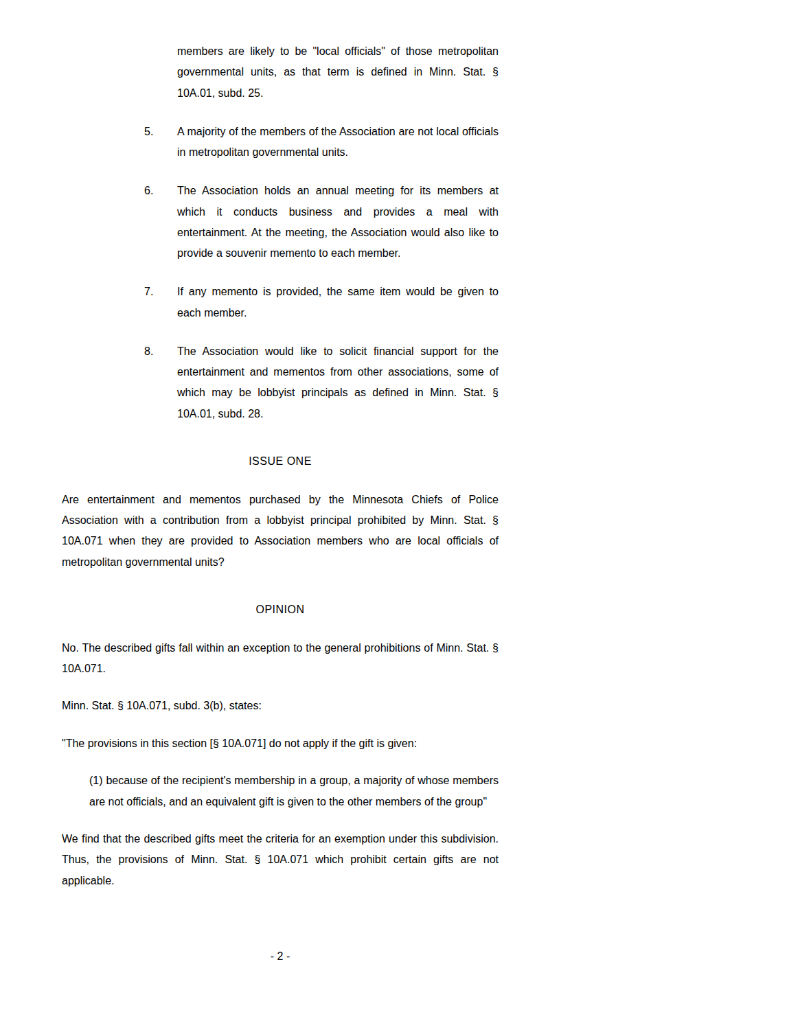members are likely to be "local officials" of those metropolitan governmental units, as that term is defined in Minn. Stat. § 10A.01, subd. 25.
5.
A majority of the members of the Association are not local officials in metropolitan governmental units.
6.
The Association holds an annual meeting for its members at which it conducts business and provides a meal with entertainment. At the meeting, the Association would also like to provide a souvenir memento to each member.
7.
If any memento is provided, the same item would be given to each member.
8.
The Association would like to solicit financial support for the entertainment and mementos from other associations, some of which may be lobbyist principals as defined in Minn. Stat. § 10A.01, subd. 28.
ISSUE ONE
Are entertainment and mementos purchased by the Minnesota Chiefs of Police Association with a contribution from a lobbyist principal prohibited by Minn. Stat. § 10A.071 when they are provided to Association members who are local officials of metropolitan governmental units?
OPINION
No. The described gifts fall within an exception to the general prohibitions of Minn. Stat. § 10A.071.
Minn. Stat. § 10A.071, subd. 3(b), states:
"The provisions in this section [§ 10A.071] do not apply if the gift is given:
(1) because of the recipient's membership in a group, a majority of whose members are not officials, and an equivalent gift is given to the other members of the group"
We find that the described gifts meet the criteria for an exemption under this subdivision. Thus, the provisions of Minn. Stat. § 10A.071 which prohibit certain gifts are not applicable.
- 2 -